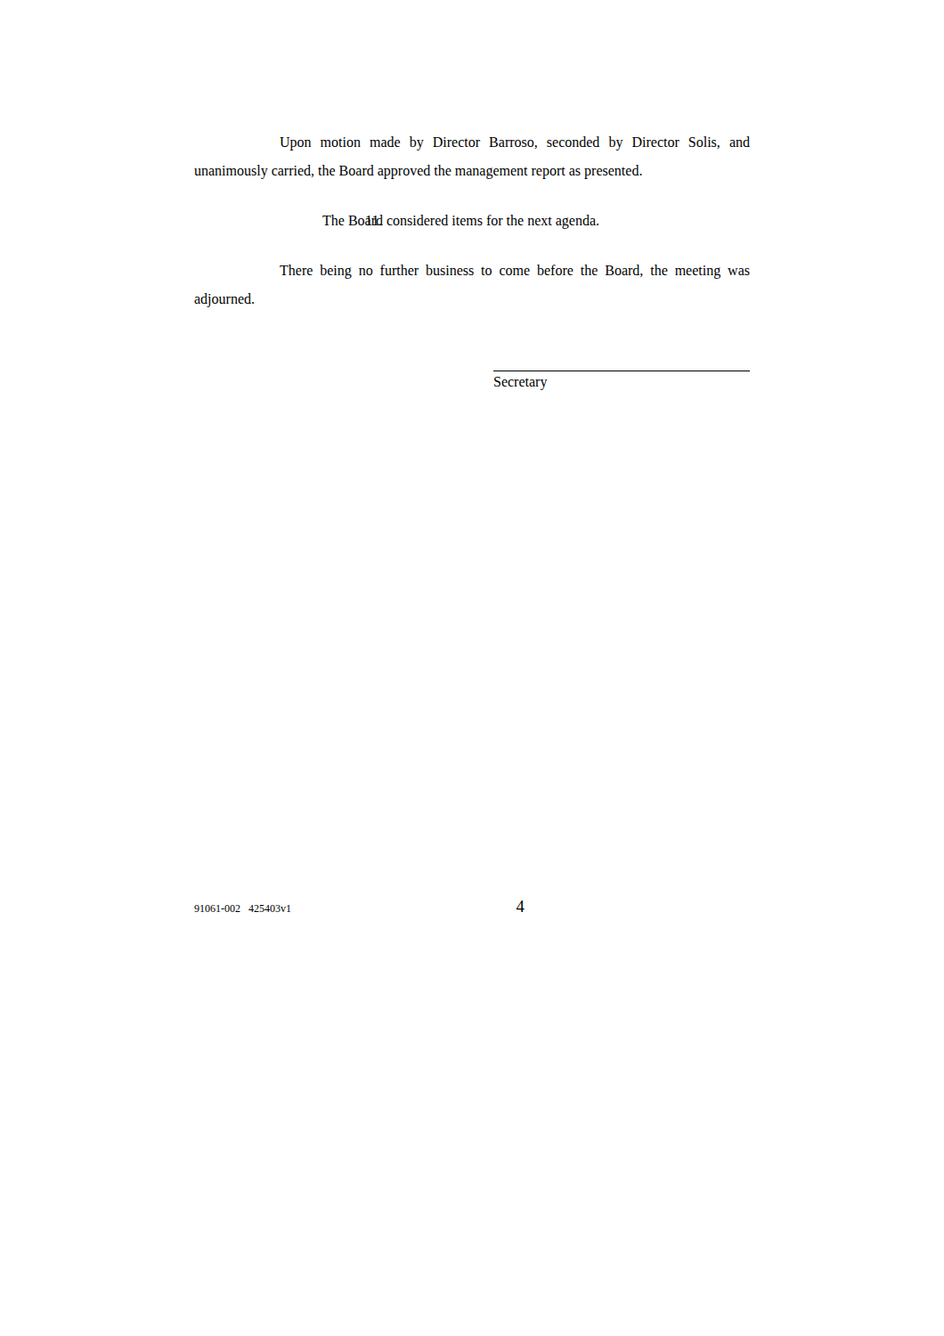Upon motion made by Director Barroso, seconded by Director Solis, and unanimously carried, the Board approved the management report as presented.
11. The Board considered items for the next agenda.
There being no further business to come before the Board, the meeting was adjourned.
Secretary
91061-002 425403v1 4